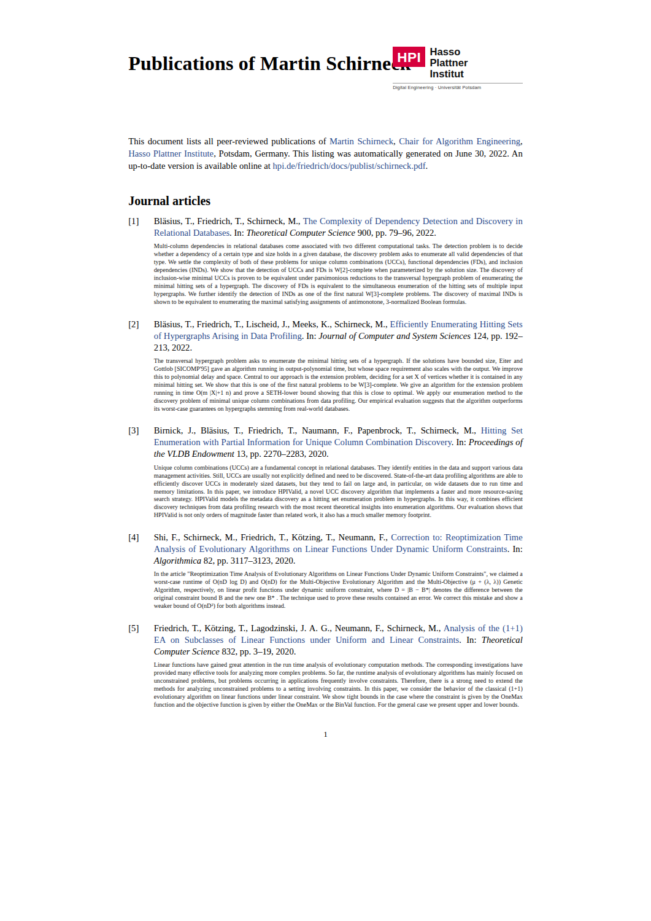HPI
Hasso
Plattner
Institut
Digital Engineering · Universität Potsdam
Publications of Martin Schirneck
This document lists all peer-reviewed publications of Martin Schirneck, Chair for Algorithm Engineering, Hasso Plattner Institute, Potsdam, Germany. This listing was automatically generated on June 30, 2022. An up-to-date version is available online at hpi.de/friedrich/docs/publist/schirneck.pdf.
Journal articles
[1]
Bläsius, T., Friedrich, T., Schirneck, M., The Complexity of Dependency Detection and Discovery in Relational Databases. In: Theoretical Computer Science 900, pp. 79–96, 2022.
Multi-column dependencies in relational databases come associated with two different computational tasks. The detection problem is to decide whether a dependency of a certain type and size holds in a given database, the discovery problem asks to enumerate all valid dependencies of that type. We settle the complexity of both of these problems for unique column combinations (UCCs), functional dependencies (FDs), and inclusion dependencies (INDs). We show that the detection of UCCs and FDs is W[2]-complete when parameterized by the solution size. The discovery of inclusion-wise minimal UCCs is proven to be equivalent under parsimonious reductions to the transversal hypergraph problem of enumerating the minimal hitting sets of a hypergraph. The discovery of FDs is equivalent to the simultaneous enumeration of the hitting sets of multiple input hypergraphs. We further identify the detection of INDs as one of the first natural W[3]-complete problems. The discovery of maximal INDs is shown to be equivalent to enumerating the maximal satisfying assignments of antimonotone, 3-normalized Boolean formulas.
[2]
Bläsius, T., Friedrich, T., Lischeid, J., Meeks, K., Schirneck, M., Efficiently Enumerating Hitting Sets of Hypergraphs Arising in Data Profiling. In: Journal of Computer and System Sciences 124, pp. 192–213, 2022.
The transversal hypergraph problem asks to enumerate the minimal hitting sets of a hypergraph. If the solutions have bounded size, Eiter and Gottlob [SICOMP'95] gave an algorithm running in output-polynomial time, but whose space requirement also scales with the output. We improve this to polynomial delay and space. Central to our approach is the extension problem, deciding for a set X of vertices whether it is contained in any minimal hitting set. We show that this is one of the first natural problems to be W[3]-complete. We give an algorithm for the extension problem running in time O(m |X|+1 n) and prove a SETH-lower bound showing that this is close to optimal. We apply our enumeration method to the discovery problem of minimal unique column combinations from data profiling. Our empirical evaluation suggests that the algorithm outperforms its worst-case guarantees on hypergraphs stemming from real-world databases.
[3]
Birnick, J., Bläsius, T., Friedrich, T., Naumann, F., Papenbrock, T., Schirneck, M., Hitting Set Enumeration with Partial Information for Unique Column Combination Discovery. In: Proceedings of the VLDB Endowment 13, pp. 2270–2283, 2020.
Unique column combinations (UCCs) are a fundamental concept in relational databases. They identify entities in the data and support various data management activities. Still, UCCs are usually not explicitly defined and need to be discovered. State-of-the-art data profiling algorithms are able to efficiently discover UCCs in moderately sized datasets, but they tend to fail on large and, in particular, on wide datasets due to run time and memory limitations. In this paper, we introduce HPIValid, a novel UCC discovery algorithm that implements a faster and more resource-saving search strategy. HPIValid models the metadata discovery as a hitting set enumeration problem in hypergraphs. In this way, it combines efficient discovery techniques from data profiling research with the most recent theoretical insights into enumeration algorithms. Our evaluation shows that HPIValid is not only orders of magnitude faster than related work, it also has a much smaller memory footprint.
[4]
Shi, F., Schirneck, M., Friedrich, T., Kötzing, T., Neumann, F., Correction to: Reoptimization Time Analysis of Evolutionary Algorithms on Linear Functions Under Dynamic Uniform Constraints. In: Algorithmica 82, pp. 3117–3123, 2020.
In the article "Reoptimization Time Analysis of Evolutionary Algorithms on Linear Functions Under Dynamic Uniform Constraints", we claimed a worst-case runtime of O(nD log D) and O(nD) for the Multi-Objective Evolutionary Algorithm and the Multi-Objective (μ + (λ, λ)) Genetic Algorithm, respectively, on linear profit functions under dynamic uniform constraint, where D = |B − B*| denotes the difference between the original constraint bound B and the new one B* . The technique used to prove these results contained an error. We correct this mistake and show a weaker bound of O(nD²) for both algorithms instead.
[5]
Friedrich, T., Kötzing, T., Lagodzinski, J. A. G., Neumann, F., Schirneck, M., Analysis of the (1+1) EA on Subclasses of Linear Functions under Uniform and Linear Constraints. In: Theoretical Computer Science 832, pp. 3–19, 2020.
Linear functions have gained great attention in the run time analysis of evolutionary computation methods. The corresponding investigations have provided many effective tools for analyzing more complex problems. So far, the runtime analysis of evolutionary algorithms has mainly focused on unconstrained problems, but problems occurring in applications frequently involve constraints. Therefore, there is a strong need to extend the methods for analyzing unconstrained problems to a setting involving constraints. In this paper, we consider the behavior of the classical (1+1) evolutionary algorithm on linear functions under linear constraint. We show tight bounds in the case where the constraint is given by the OneMax function and the objective function is given by either the OneMax or the BinVal function. For the general case we present upper and lower bounds.
1